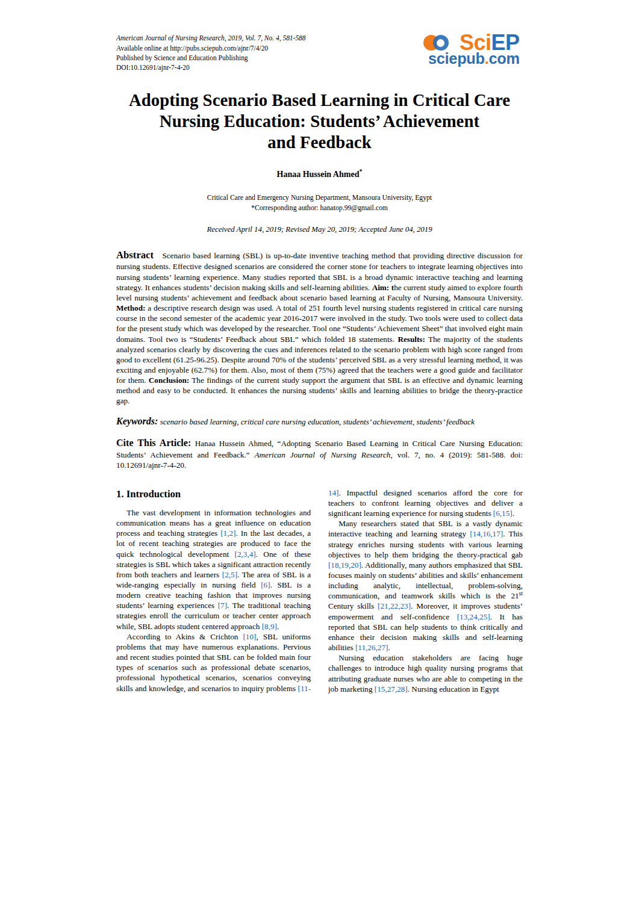American Journal of Nursing Research, 2019, Vol. 7, No. 4, 581-588
Available online at http://pubs.sciepub.com/ajnr/7/4/20
Published by Science and Education Publishing
DOI:10.12691/ajnr-7-4-20
Sci EP
sciepub. com
Adopting Scenario Based Learning in Critical Care
Nursing Education: Students’ Achievement
and Feedback
Hanaa Hussein Ahmed*
Critical Care and Emergency Nursing Department, Mansoura University, Egypt
*Corresponding author: hanatop.99@gmail.com
Received April 14, 2019; Revised May 20, 2019; Accepted June 04, 2019
Abstract Scenario based learning (SBL) is up-to-date inventive teaching method that providing directive discussion for nursing students. Effective designed scenarios are considered the corner stone for teachers to integrate learning objectives into nursing students’ learning experience. Many studies reported that SBL is a broad dynamic interactive teaching and learning strategy. It enhances students’ decision making skills and self-learning abilities. Aim: the current study aimed to explore fourth level nursing students’ achievement and feedback about scenario based learning at Faculty of Nursing, Mansoura University. Method: a descriptive research design was used. A total of 251 fourth level nursing students registered in critical care nursing course in the second semester of the academic year 2016-2017 were involved in the study. Two tools were used to collect data for the present study which was developed by the researcher. Tool one “Students’ Achievement Sheet” that involved eight main domains. Tool two is “Students’ Feedback about SBL” which folded 18 statements. Results: The majority of the students analyzed scenarios clearly by discovering the cues and inferences related to the scenario problem with high score ranged from good to excellent (61.25-96.25). Despite around 70% of the students’ perceived SBL as a very stressful learning method, it was exciting and enjoyable (62.7%) for them. Also, most of them (75%) agreed that the teachers were a good guide and facilitator for them. Conclusion: The findings of the current study support the argument that SBL is an effective and dynamic learning method and easy to be conducted. It enhances the nursing students’ skills and learning abilities to bridge the theory-practice gap.
Keywords: scenario based learning, critical care nursing education, students’ achievement, students’ feedback
Cite This Article: Hanaa Hussein Ahmed, “Adopting Scenario Based Learning in Critical Care Nursing Education: Students’ Achievement and Feedback.” American Journal of Nursing Research, vol. 7, no. 4 (2019): 581-588. doi: 10.12691/ajnr-7-4-20.
1. Introduction
The vast development in information technologies and communication means has a great influence on education process and teaching strategies [1,2]. In the last decades, a lot of recent teaching strategies are produced to face the quick technological development [2,3,4]. One of these strategies is SBL which takes a significant attraction recently from both teachers and learners [2,5]. The area of SBL is a wide-ranging especially in nursing field [6]. SBL is a modern creative teaching fashion that improves nursing students’ learning experiences [7]. The traditional teaching strategies enroll the curriculum or teacher center approach while, SBL adopts student centered approach [8,9].
According to Akins & Crichton [10], SBL uniforms problems that may have numerous explanations. Pervious and recent studies pointed that SBL can be folded main four types of scenarios such as professional debate scenarios, professional hypothetical scenarios, scenarios conveying skills and knowledge, and scenarios to inquiry problems [11-14]. Impactful designed scenarios afford the core for teachers to confront learning objectives and deliver a significant learning experience for nursing students [6,15].
Many researchers stated that SBL is a vastly dynamic interactive teaching and learning strategy [14,16,17]. This strategy enriches nursing students with various learning objectives to help them bridging the theory-practical gab [18,19,20]. Additionally, many authors emphasized that SBL focuses mainly on students’ abilities and skills’ enhancement including analytic, intellectual, problem-solving, communication, and teamwork skills which is the 21st Century skills [21,22,23]. Moreover, it improves students’ empowerment and self-confidence [13,24,25]. It has reported that SBL can help students to think critically and enhance their decision making skills and self-learning abilities [11,26,27].
Nursing education stakeholders are facing huge challenges to introduce high quality nursing programs that attributing graduate nurses who are able to competing in the job marketing [15,27,28]. Nursing education in Egypt